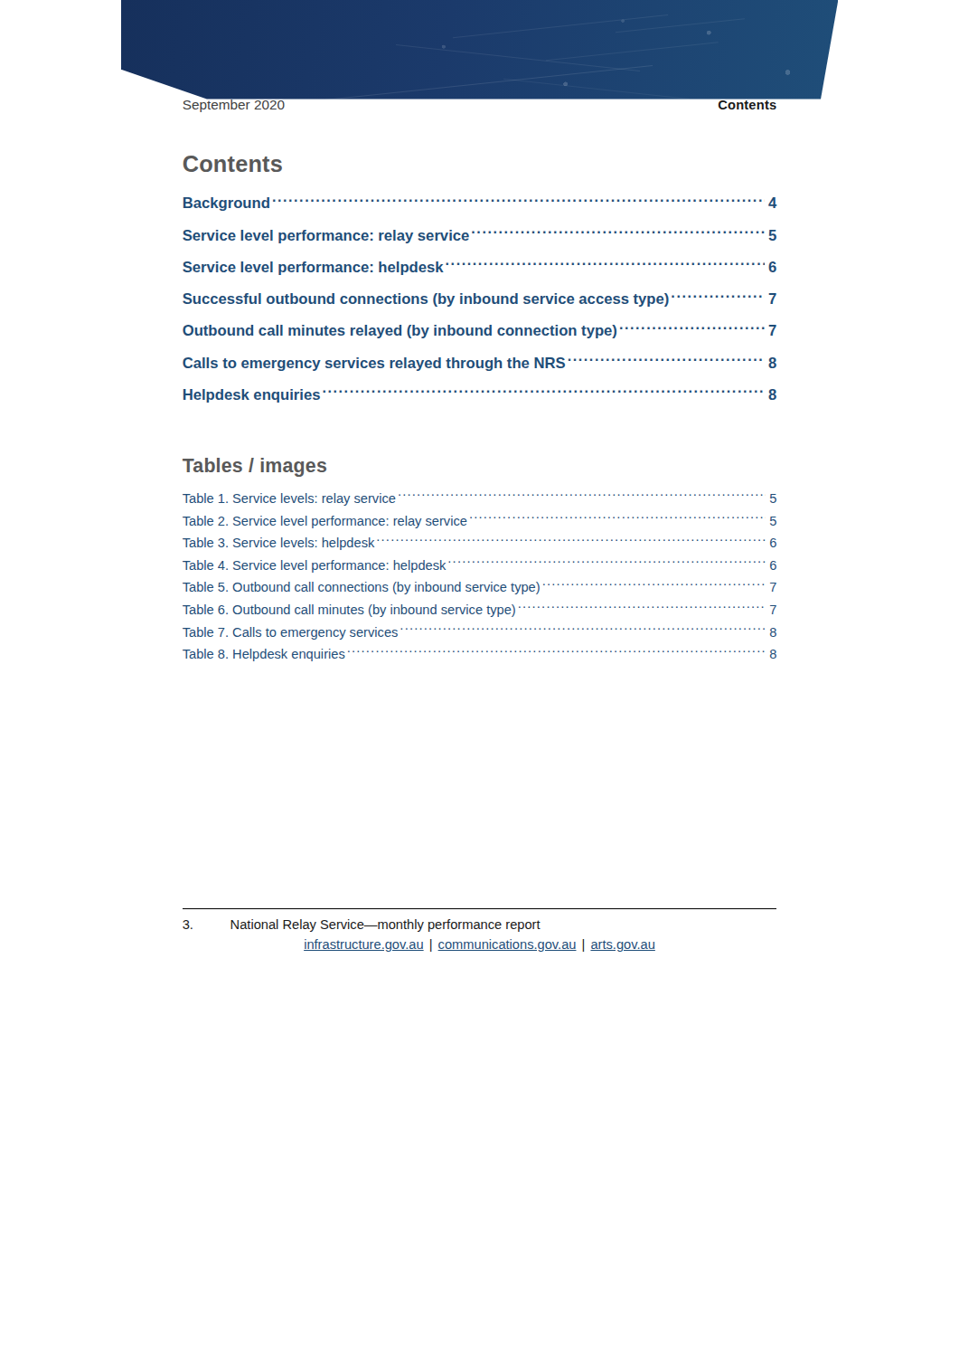September 2020
Contents
Contents
Background 4
Service level performance: relay service 5
Service level performance: helpdesk 6
Successful outbound connections (by inbound service access type) 7
Outbound call minutes relayed (by inbound connection type) 7
Calls to emergency services relayed through the NRS 8
Helpdesk enquiries 8
Tables / images
Table 1. Service levels: relay service 5
Table 2. Service level performance: relay service 5
Table 3. Service levels: helpdesk 6
Table 4. Service level performance: helpdesk 6
Table 5. Outbound call connections (by inbound service type) 7
Table 6. Outbound call minutes (by inbound service type) 7
Table 7. Calls to emergency services 8
Table 8. Helpdesk enquiries 8
3. National Relay Service—monthly performance report
infrastructure.gov.au | communications.gov.au | arts.gov.au